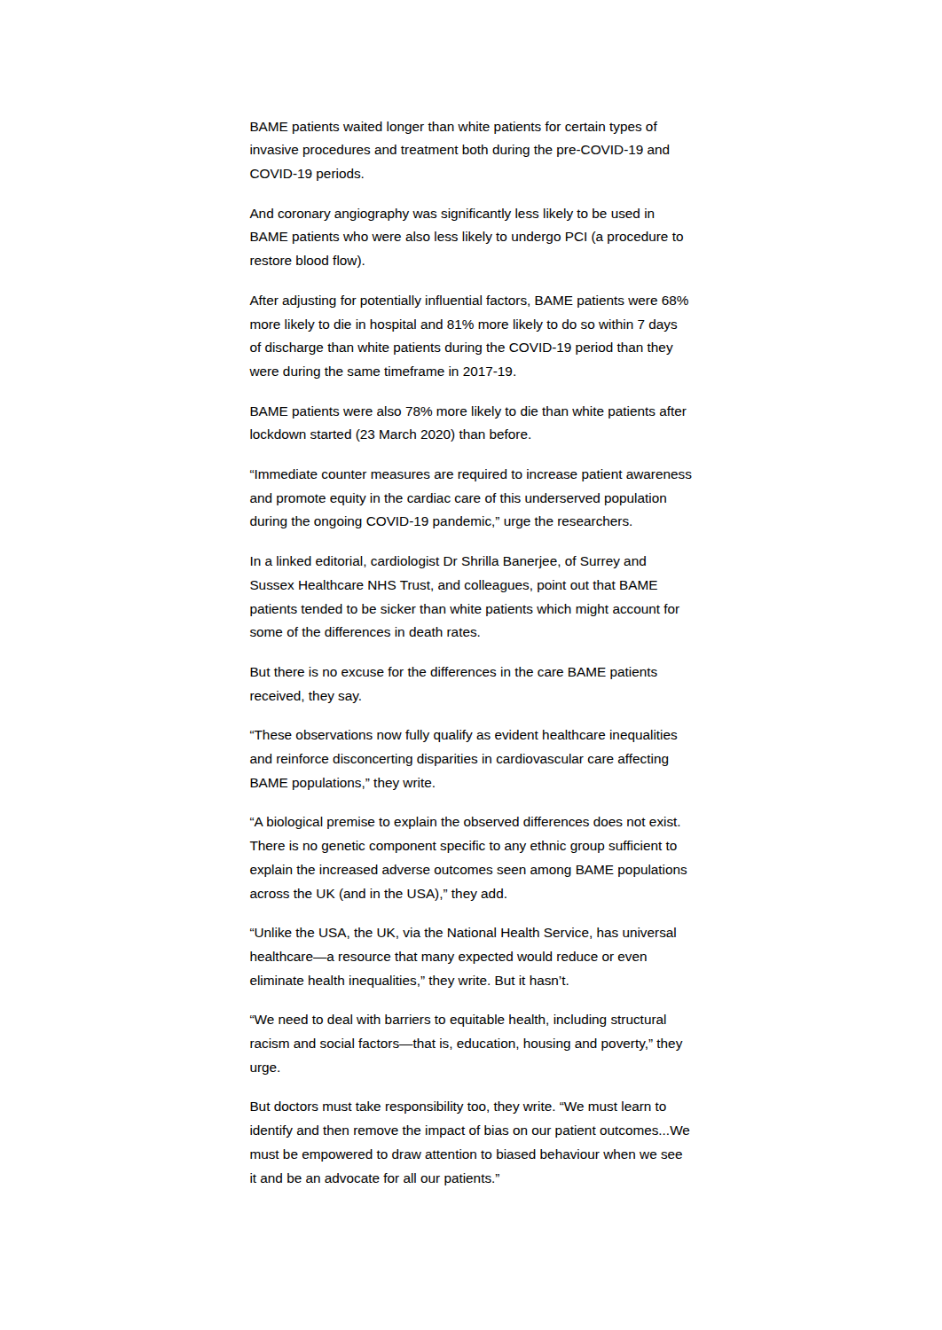BAME patients waited longer than white patients for certain types of invasive procedures and treatment both during the pre-COVID-19 and COVID-19 periods.
And coronary angiography was significantly less likely to be used in BAME patients who were also less likely to undergo PCI (a procedure to restore blood flow).
After adjusting for potentially influential factors, BAME patients were 68% more likely to die in hospital and 81% more likely to do so within 7 days of discharge than white patients during the COVID-19 period than they were during the same timeframe in 2017-19.
BAME patients were also 78% more likely to die than white patients after lockdown started (23 March 2020) than before.
“Immediate counter measures are required to increase patient awareness and promote equity in the cardiac care of this underserved population during the ongoing COVID-19 pandemic,” urge the researchers.
In a linked editorial, cardiologist Dr Shrilla Banerjee, of Surrey and Sussex Healthcare NHS Trust, and colleagues, point out that BAME patients tended to be sicker than white patients which might account for some of the differences in death rates.
But there is no excuse for the differences in the care BAME patients received, they say.
“These observations now fully qualify as evident healthcare inequalities and reinforce disconcerting disparities in cardiovascular care affecting BAME populations,” they write.
“A biological premise to explain the observed differences does not exist. There is no genetic component specific to any ethnic group sufficient to explain the increased adverse outcomes seen among BAME populations across the UK (and in the USA),” they add.
“Unlike the USA, the UK, via the National Health Service, has universal healthcare—a resource that many expected would reduce or even eliminate health inequalities,” they write. But it hasn’t.
“We need to deal with barriers to equitable health, including structural racism and social factors—that is, education, housing and poverty,” they urge.
But doctors must take responsibility too, they write. “We must learn to identify and then remove the impact of bias on our patient outcomes...We must be empowered to draw attention to biased behaviour when we see it and be an advocate for all our patients.”